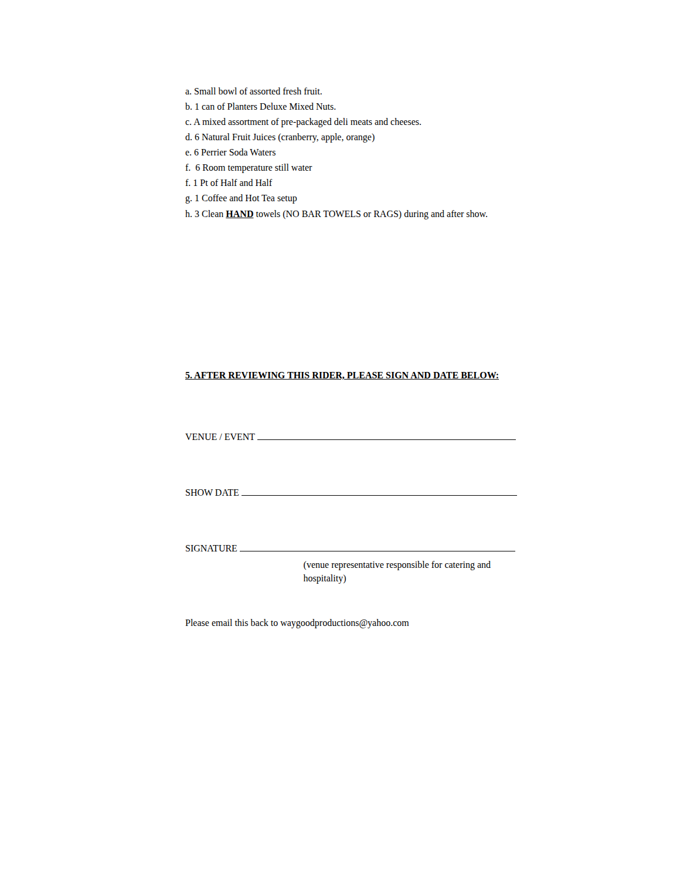a. Small bowl of assorted fresh fruit.
b. 1 can of Planters Deluxe Mixed Nuts.
c. A mixed assortment of pre-packaged deli meats and cheeses.
d. 6 Natural Fruit Juices (cranberry, apple, orange)
e. 6 Perrier Soda Waters
f. 6 Room temperature still water
f. 1 Pt of Half and Half
g. 1 Coffee and Hot Tea setup
h. 3 Clean HAND towels (NO BAR TOWELS or RAGS) during and after show.
5. AFTER REVIEWING THIS RIDER, PLEASE SIGN AND DATE BELOW:
VENUE / EVENT
SHOW DATE
SIGNATURE
(venue representative responsible for catering and hospitality)
Please email this back to waygoodproductions@yahoo.com